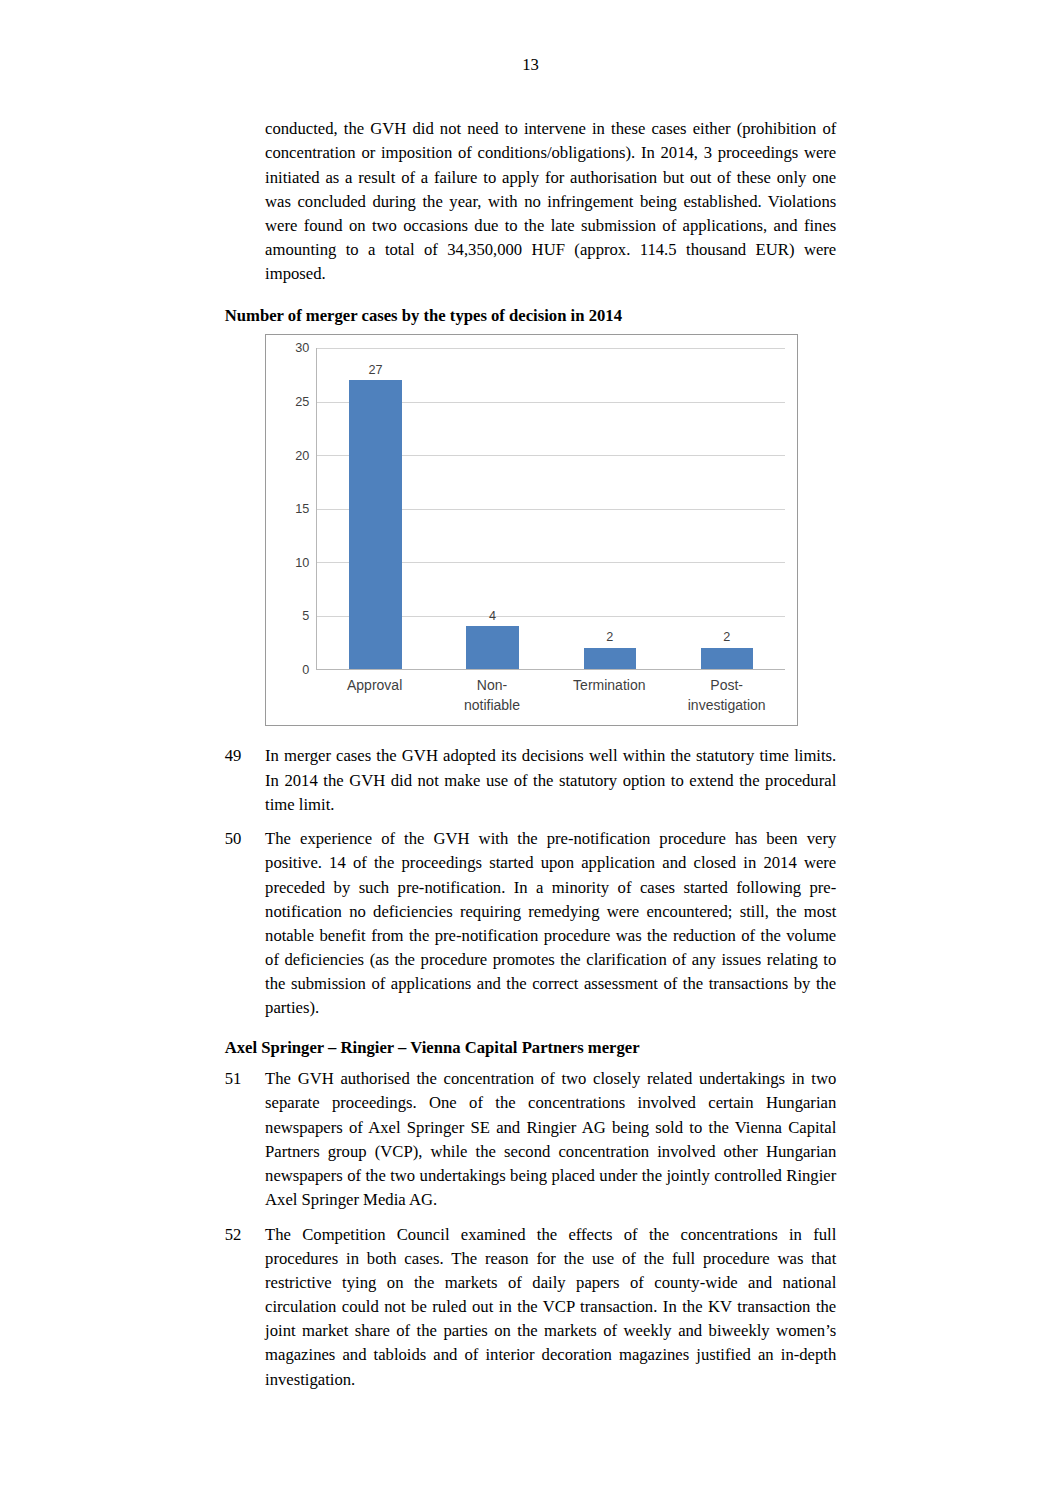13
conducted, the GVH did not need to intervene in these cases either (prohibition of concentration or imposition of conditions/obligations). In 2014, 3 proceedings were initiated as a result of a failure to apply for authorisation but out of these only one was concluded during the year, with no infringement being established. Violations were found on two occasions due to the late submission of applications, and fines amounting to a total of 34,350,000 HUF (approx. 114.5 thousand EUR) were imposed.
Number of merger cases by the types of decision in 2014
30 25 20 15 10 5 0
27
4
2
2
Approval Non-notifiable Termination Post-investigation
49
In merger cases the GVH adopted its decisions well within the statutory time limits. In 2014 the GVH did not make use of the statutory option to extend the procedural time limit.
50
The experience of the GVH with the pre-notification procedure has been very positive. 14 of the proceedings started upon application and closed in 2014 were preceded by such pre-notification. In a minority of cases started following pre-notification no deficiencies requiring remedying were encountered; still, the most notable benefit from the pre-notification procedure was the reduction of the volume of deficiencies (as the procedure promotes the clarification of any issues relating to the submission of applications and the correct assessment of the transactions by the parties).
Axel Springer – Ringier – Vienna Capital Partners merger
51
The GVH authorised the concentration of two closely related undertakings in two separate proceedings. One of the concentrations involved certain Hungarian newspapers of Axel Springer SE and Ringier AG being sold to the Vienna Capital Partners group (VCP), while the second concentration involved other Hungarian newspapers of the two undertakings being placed under the jointly controlled Ringier Axel Springer Media AG.
52
The Competition Council examined the effects of the concentrations in full procedures in both cases. The reason for the use of the full procedure was that restrictive tying on the markets of daily papers of county-wide and national circulation could not be ruled out in the VCP transaction. In the KV transaction the joint market share of the parties on the markets of weekly and biweekly women’s magazines and tabloids and of interior decoration magazines justified an in-depth investigation.